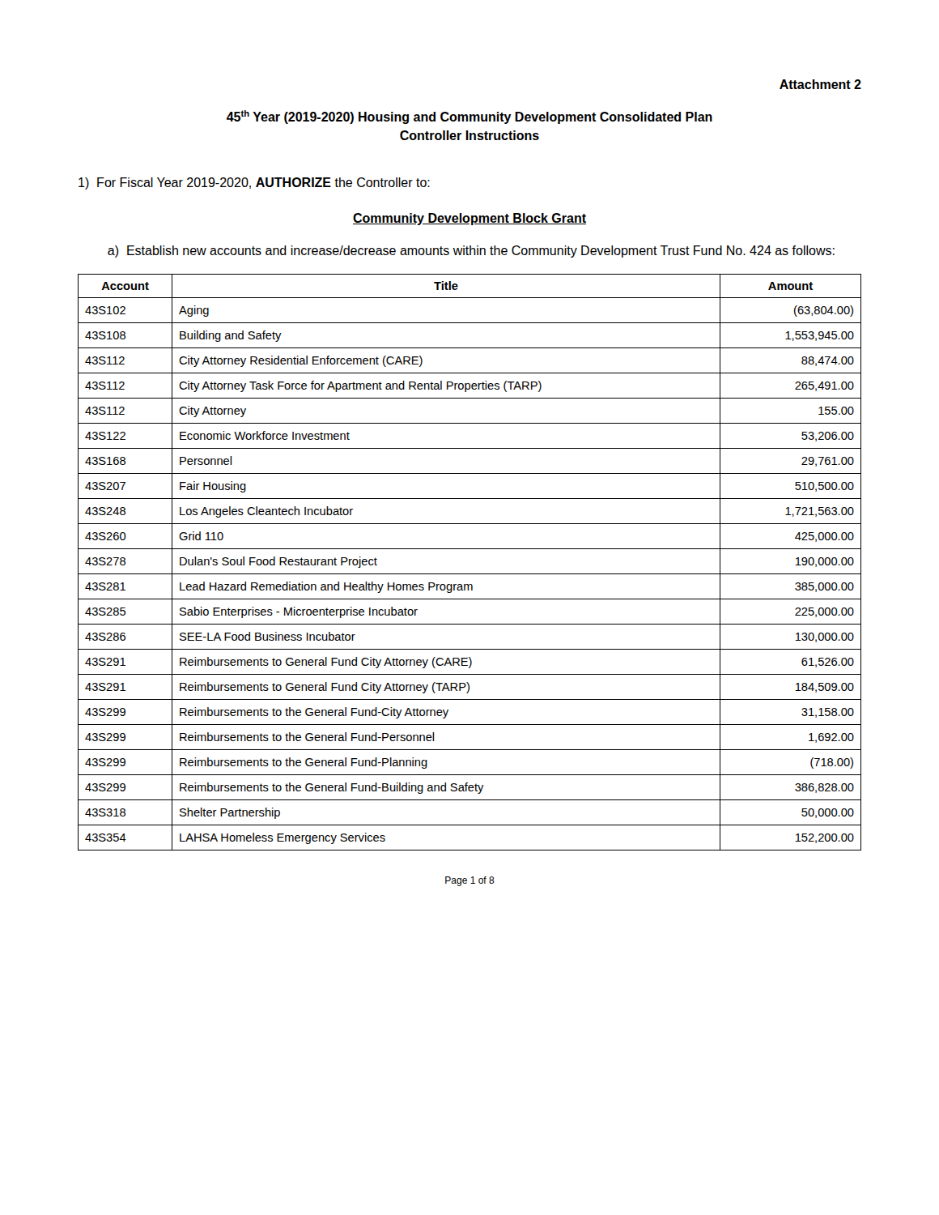Attachment 2
45th Year (2019-2020) Housing and Community Development Consolidated Plan
Controller Instructions
1) For Fiscal Year 2019-2020, AUTHORIZE the Controller to:
Community Development Block Grant
a) Establish new accounts and increase/decrease amounts within the Community Development Trust Fund No. 424 as follows:
| Account | Title | Amount |
| --- | --- | --- |
| 43S102 | Aging | (63,804.00) |
| 43S108 | Building and Safety | 1,553,945.00 |
| 43S112 | City Attorney Residential Enforcement (CARE) | 88,474.00 |
| 43S112 | City Attorney Task Force for Apartment and Rental Properties (TARP) | 265,491.00 |
| 43S112 | City Attorney | 155.00 |
| 43S122 | Economic Workforce Investment | 53,206.00 |
| 43S168 | Personnel | 29,761.00 |
| 43S207 | Fair Housing | 510,500.00 |
| 43S248 | Los Angeles Cleantech Incubator | 1,721,563.00 |
| 43S260 | Grid 110 | 425,000.00 |
| 43S278 | Dulan's Soul Food Restaurant Project | 190,000.00 |
| 43S281 | Lead Hazard Remediation and Healthy Homes Program | 385,000.00 |
| 43S285 | Sabio Enterprises - Microenterprise Incubator | 225,000.00 |
| 43S286 | SEE-LA Food Business Incubator | 130,000.00 |
| 43S291 | Reimbursements to General Fund City Attorney (CARE) | 61,526.00 |
| 43S291 | Reimbursements to General Fund City Attorney (TARP) | 184,509.00 |
| 43S299 | Reimbursements to the General Fund-City Attorney | 31,158.00 |
| 43S299 | Reimbursements to the General Fund-Personnel | 1,692.00 |
| 43S299 | Reimbursements to the General Fund-Planning | (718.00) |
| 43S299 | Reimbursements to the General Fund-Building and Safety | 386,828.00 |
| 43S318 | Shelter Partnership | 50,000.00 |
| 43S354 | LAHSA Homeless Emergency Services | 152,200.00 |
Page 1 of 8